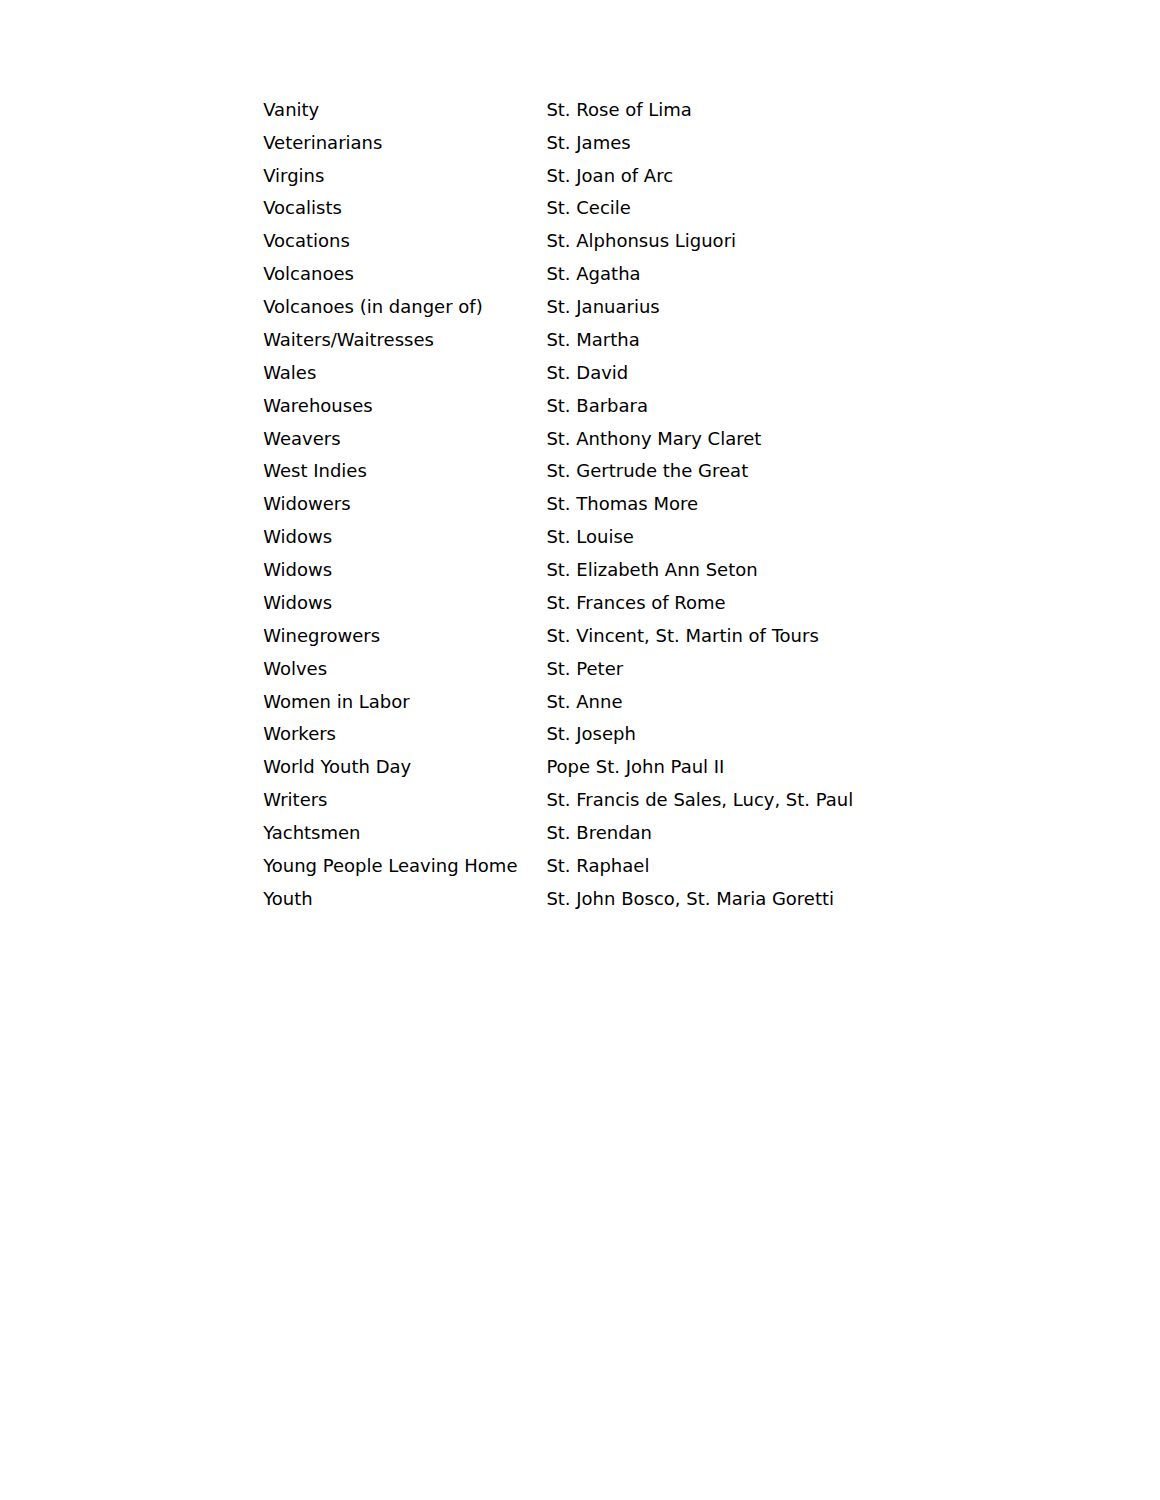| Vanity | St. Rose of Lima |
| Veterinarians | St. James |
| Virgins | St. Joan of Arc |
| Vocalists | St. Cecile |
| Vocations | St. Alphonsus Liguori |
| Volcanoes | St. Agatha |
| Volcanoes (in danger of) | St. Januarius |
| Waiters/Waitresses | St. Martha |
| Wales | St. David |
| Warehouses | St. Barbara |
| Weavers | St. Anthony Mary Claret |
| West Indies | St. Gertrude the Great |
| Widowers | St. Thomas More |
| Widows | St. Louise |
| Widows | St. Elizabeth Ann Seton |
| Widows | St. Frances of Rome |
| Winegrowers | St. Vincent, St. Martin of Tours |
| Wolves | St. Peter |
| Women in Labor | St. Anne |
| Workers | St. Joseph |
| World Youth Day | Pope St. John Paul II |
| Writers | St. Francis de Sales, Lucy, St. Paul |
| Yachtsmen | St. Brendan |
| Young People Leaving Home | St. Raphael |
| Youth | St. John Bosco, St. Maria Goretti |